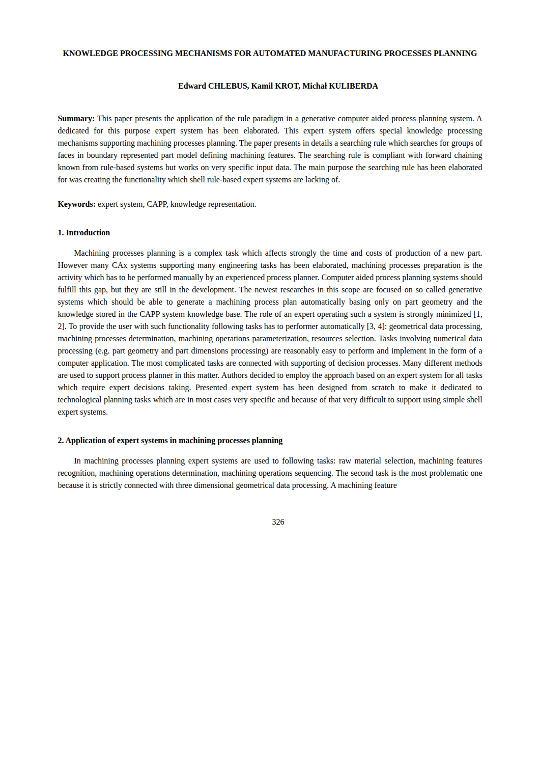Knowledge Processing Mechanisms for Automated Manufacturing Processes Planning
Edward CHLEBUS, Kamil KROT, Michał KULIBERDA
Summary: This paper presents the application of the rule paradigm in a generative computer aided process planning system. A dedicated for this purpose expert system has been elaborated. This expert system offers special knowledge processing mechanisms supporting machining processes planning. The paper presents in details a searching rule which searches for groups of faces in boundary represented part model defining machining features. The searching rule is compliant with forward chaining known from rule-based systems but works on very specific input data. The main purpose the searching rule has been elaborated for was creating the functionality which shell rule-based expert systems are lacking of.
Keywords: expert system, CAPP, knowledge representation.
1. Introduction
Machining processes planning is a complex task which affects strongly the time and costs of production of a new part. However many CAx systems supporting many engineering tasks has been elaborated, machining processes preparation is the activity which has to be performed manually by an experienced process planner. Computer aided process planning systems should fulfill this gap, but they are still in the development. The newest researches in this scope are focused on so called generative systems which should be able to generate a machining process plan automatically basing only on part geometry and the knowledge stored in the CAPP system knowledge base. The role of an expert operating such a system is strongly minimized [1, 2]. To provide the user with such functionality following tasks has to performer automatically [3, 4]: geometrical data processing, machining processes determination, machining operations parameterization, resources selection. Tasks involving numerical data processing (e.g. part geometry and part dimensions processing) are reasonably easy to perform and implement in the form of a computer application. The most complicated tasks are connected with supporting of decision processes. Many different methods are used to support process planner in this matter. Authors decided to employ the approach based on an expert system for all tasks which require expert decisions taking. Presented expert system has been designed from scratch to make it dedicated to technological planning tasks which are in most cases very specific and because of that very difficult to support using simple shell expert systems.
2. Application of expert systems in machining processes planning
In machining processes planning expert systems are used to following tasks: raw material selection, machining features recognition, machining operations determination, machining operations sequencing. The second task is the most problematic one because it is strictly connected with three dimensional geometrical data processing. A machining feature
326